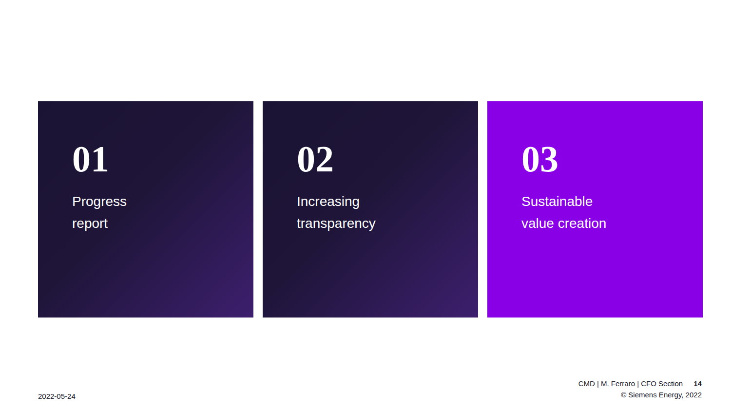01
Progress
report
02
Increasing
transparency
03
Sustainable
value creation
2022-05-24
CMD | M. Ferraro | CFO Section 14 © Siemens Energy, 2022